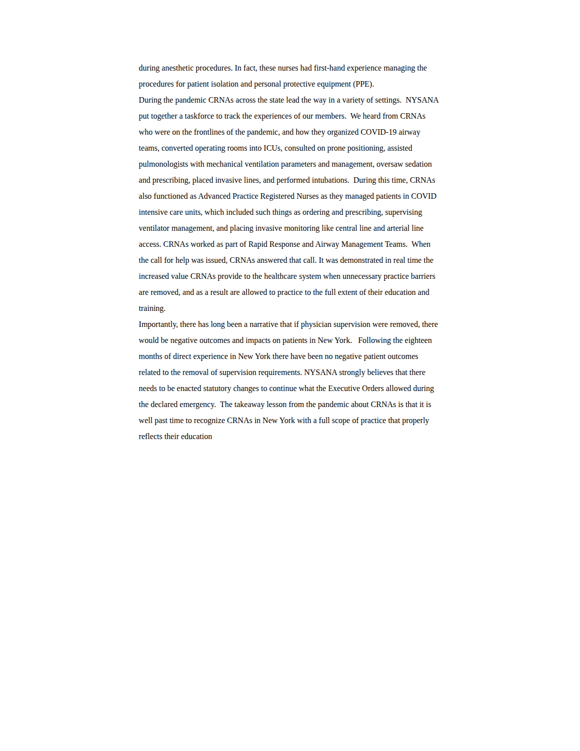during anesthetic procedures. In fact, these nurses had first-hand experience managing the procedures for patient isolation and personal protective equipment (PPE).
During the pandemic CRNAs across the state lead the way in a variety of settings. NYSANA put together a taskforce to track the experiences of our members. We heard from CRNAs who were on the frontlines of the pandemic, and how they organized COVID-19 airway teams, converted operating rooms into ICUs, consulted on prone positioning, assisted pulmonologists with mechanical ventilation parameters and management, oversaw sedation and prescribing, placed invasive lines, and performed intubations. During this time, CRNAs also functioned as Advanced Practice Registered Nurses as they managed patients in COVID intensive care units, which included such things as ordering and prescribing, supervising ventilator management, and placing invasive monitoring like central line and arterial line access. CRNAs worked as part of Rapid Response and Airway Management Teams. When the call for help was issued, CRNAs answered that call. It was demonstrated in real time the increased value CRNAs provide to the healthcare system when unnecessary practice barriers are removed, and as a result are allowed to practice to the full extent of their education and training.
Importantly, there has long been a narrative that if physician supervision were removed, there would be negative outcomes and impacts on patients in New York. Following the eighteen months of direct experience in New York there have been no negative patient outcomes related to the removal of supervision requirements. NYSANA strongly believes that there needs to be enacted statutory changes to continue what the Executive Orders allowed during the declared emergency. The takeaway lesson from the pandemic about CRNAs is that it is well past time to recognize CRNAs in New York with a full scope of practice that properly reflects their education